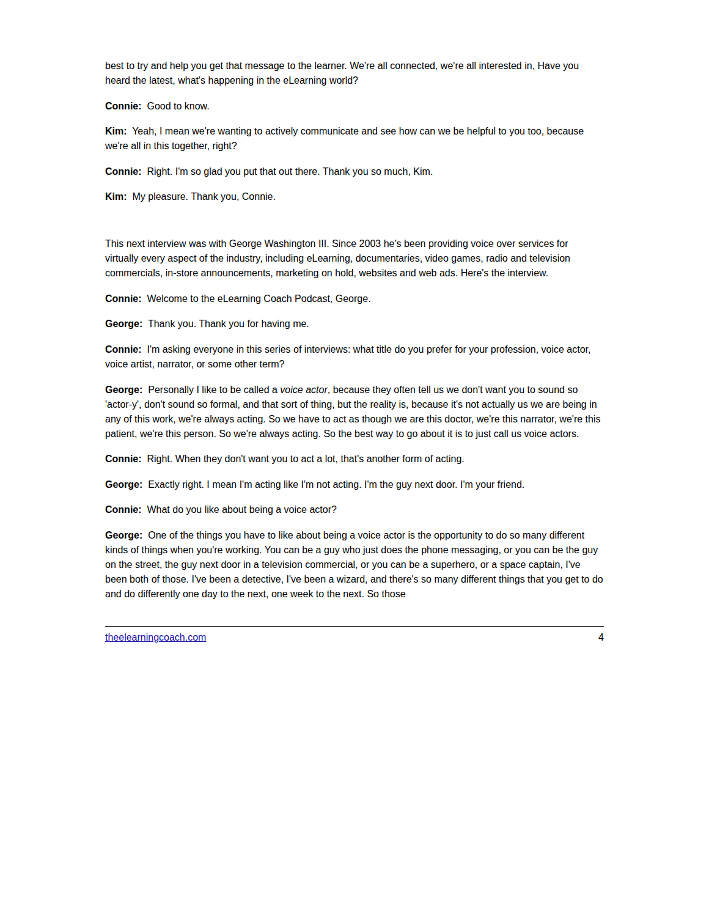best to try and help you get that message to the learner. We're all connected, we're all interested in, Have you heard the latest, what's happening in the eLearning world?
Connie: Good to know.
Kim: Yeah, I mean we're wanting to actively communicate and see how can we be helpful to you too, because we're all in this together, right?
Connie: Right. I'm so glad you put that out there. Thank you so much, Kim.
Kim: My pleasure. Thank you, Connie.
This next interview was with George Washington III. Since 2003 he's been providing voice over services for virtually every aspect of the industry, including eLearning, documentaries, video games, radio and television commercials, in-store announcements, marketing on hold, websites and web ads. Here's the interview.
Connie: Welcome to the eLearning Coach Podcast, George.
George: Thank you. Thank you for having me.
Connie: I'm asking everyone in this series of interviews: what title do you prefer for your profession, voice actor, voice artist, narrator, or some other term?
George: Personally I like to be called a voice actor, because they often tell us we don't want you to sound so 'actor-y', don't sound so formal, and that sort of thing, but the reality is, because it's not actually us we are being in any of this work, we're always acting. So we have to act as though we are this doctor, we're this narrator, we're this patient, we're this person. So we're always acting. So the best way to go about it is to just call us voice actors.
Connie: Right. When they don't want you to act a lot, that's another form of acting.
George: Exactly right. I mean I'm acting like I'm not acting. I'm the guy next door. I'm your friend.
Connie: What do you like about being a voice actor?
George: One of the things you have to like about being a voice actor is the opportunity to do so many different kinds of things when you're working. You can be a guy who just does the phone messaging, or you can be the guy on the street, the guy next door in a television commercial, or you can be a superhero, or a space captain, I've been both of those. I've been a detective, I've been a wizard, and there's so many different things that you get to do and do differently one day to the next, one week to the next. So those
theelearningcoach.com 4